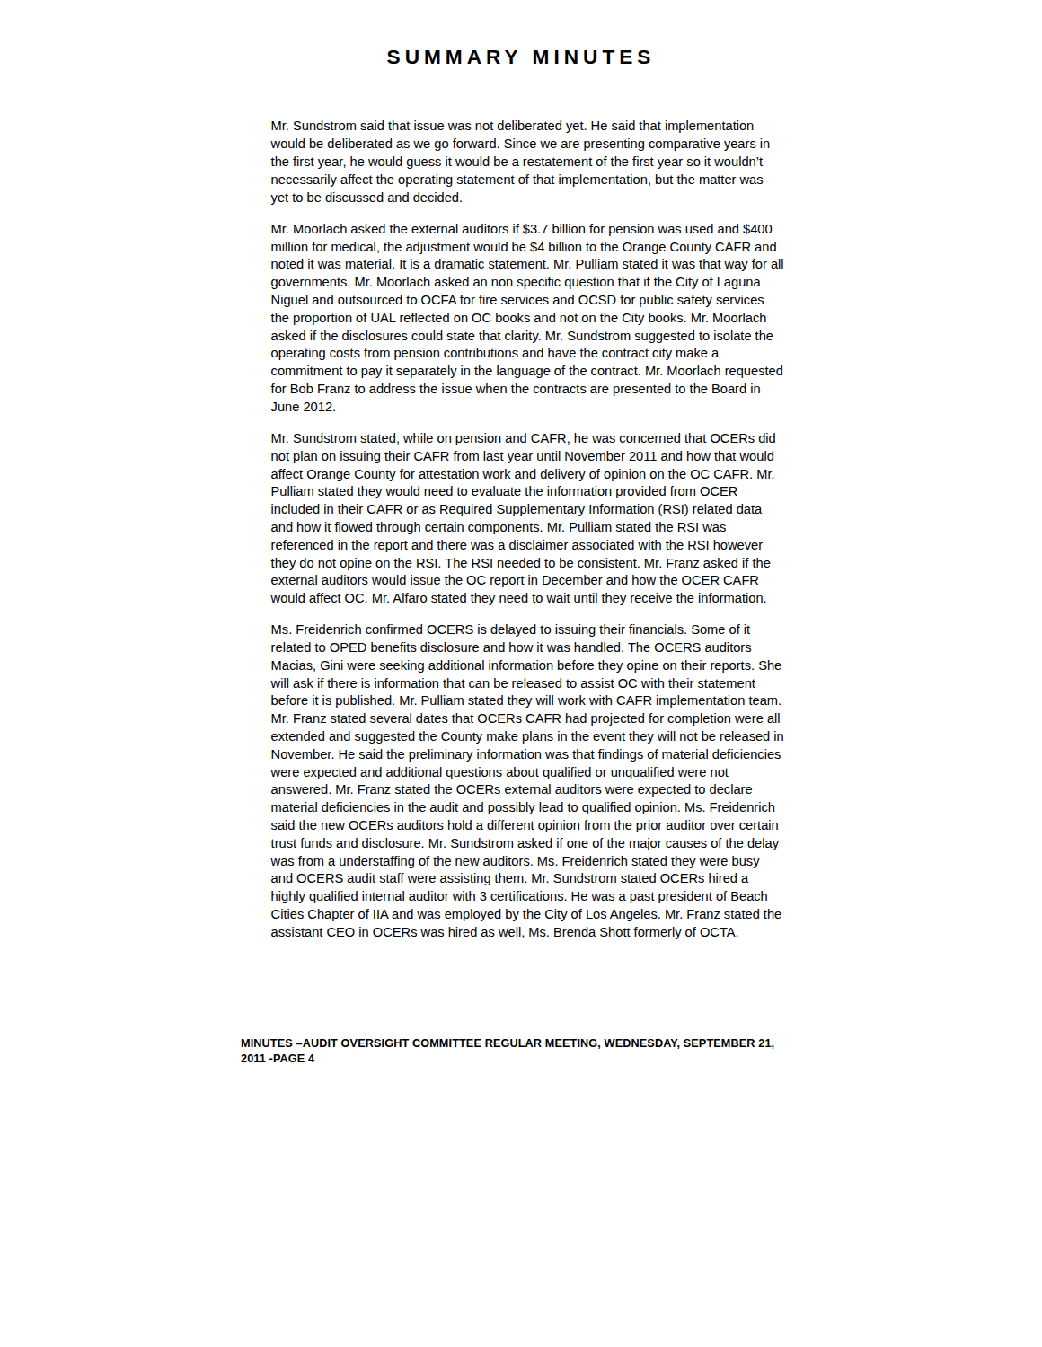SUMMARY MINUTES
Mr. Sundstrom said that issue was not deliberated yet. He said that implementation would be deliberated as we go forward. Since we are presenting comparative years in the first year, he would guess it would be a restatement of the first year so it wouldn’t necessarily affect the operating statement of that implementation, but the matter was yet to be discussed and decided.
Mr. Moorlach asked the external auditors if $3.7 billion for pension was used and $400 million for medical, the adjustment would be $4 billion to the Orange County CAFR and noted it was material. It is a dramatic statement. Mr. Pulliam stated it was that way for all governments. Mr. Moorlach asked an non specific question that if the City of Laguna Niguel and outsourced to OCFA for fire services and OCSD for public safety services the proportion of UAL reflected on OC books and not on the City books. Mr. Moorlach asked if the disclosures could state that clarity. Mr. Sundstrom suggested to isolate the operating costs from pension contributions and have the contract city make a commitment to pay it separately in the language of the contract. Mr. Moorlach requested for Bob Franz to address the issue when the contracts are presented to the Board in June 2012.
Mr. Sundstrom stated, while on pension and CAFR, he was concerned that OCERs did not plan on issuing their CAFR from last year until November 2011 and how that would affect Orange County for attestation work and delivery of opinion on the OC CAFR. Mr. Pulliam stated they would need to evaluate the information provided from OCER included in their CAFR or as Required Supplementary Information (RSI) related data and how it flowed through certain components. Mr. Pulliam stated the RSI was referenced in the report and there was a disclaimer associated with the RSI however they do not opine on the RSI. The RSI needed to be consistent. Mr. Franz asked if the external auditors would issue the OC report in December and how the OCER CAFR would affect OC. Mr. Alfaro stated they need to wait until they receive the information.
Ms. Freidenrich confirmed OCERS is delayed to issuing their financials. Some of it related to OPED benefits disclosure and how it was handled. The OCERS auditors Macias, Gini were seeking additional information before they opine on their reports. She will ask if there is information that can be released to assist OC with their statement before it is published. Mr. Pulliam stated they will work with CAFR implementation team. Mr. Franz stated several dates that OCERs CAFR had projected for completion were all extended and suggested the County make plans in the event they will not be released in November. He said the preliminary information was that findings of material deficiencies were expected and additional questions about qualified or unqualified were not answered. Mr. Franz stated the OCERs external auditors were expected to declare material deficiencies in the audit and possibly lead to qualified opinion. Ms. Freidenrich said the new OCERs auditors hold a different opinion from the prior auditor over certain trust funds and disclosure. Mr. Sundstrom asked if one of the major causes of the delay was from a understaffing of the new auditors. Ms. Freidenrich stated they were busy and OCERS audit staff were assisting them. Mr. Sundstrom stated OCERs hired a highly qualified internal auditor with 3 certifications. He was a past president of Beach Cities Chapter of IIA and was employed by the City of Los Angeles. Mr. Franz stated the assistant CEO in OCERs was hired as well, Ms. Brenda Shott formerly of OCTA.
MINUTES –AUDIT OVERSIGHT COMMITTEE REGULAR MEETING, WEDNESDAY, SEPTEMBER 21, 2011 -PAGE 4